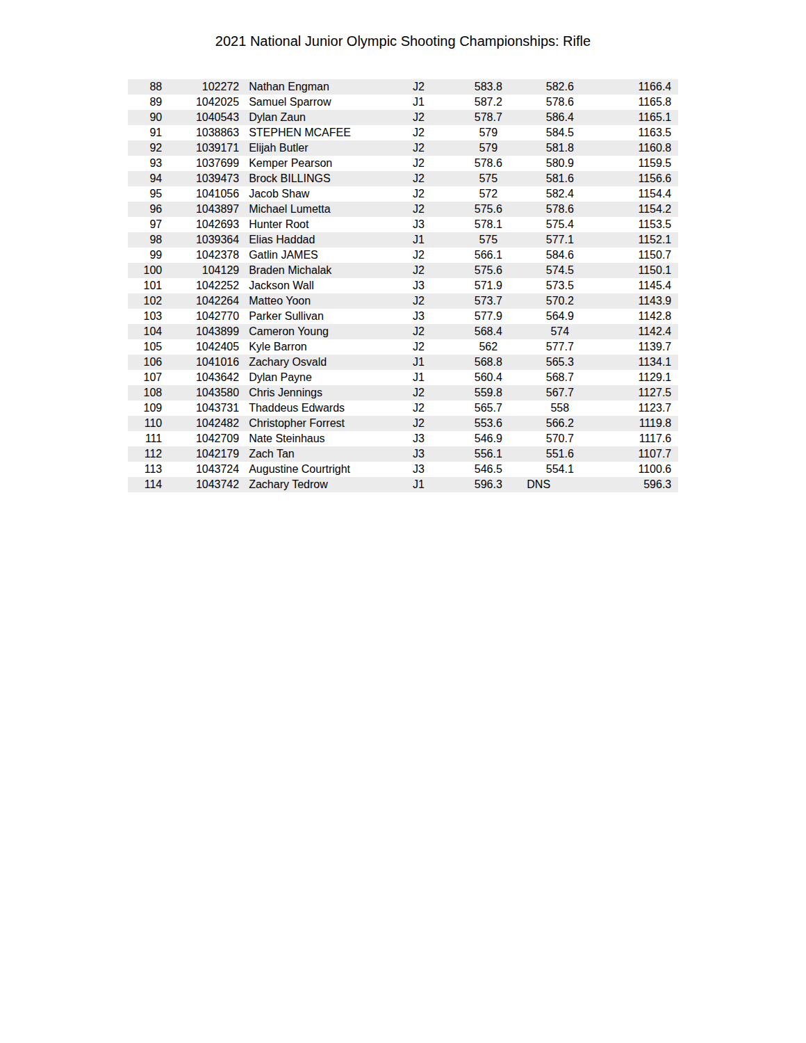2021 National Junior Olympic Shooting Championships: Rifle
| 88 | 102272 | Nathan Engman | J2 | 583.8 | 582.6 | 1166.4 |
| 89 | 1042025 | Samuel Sparrow | J1 | 587.2 | 578.6 | 1165.8 |
| 90 | 1040543 | Dylan Zaun | J2 | 578.7 | 586.4 | 1165.1 |
| 91 | 1038863 | STEPHEN MCAFEE | J2 | 579 | 584.5 | 1163.5 |
| 92 | 1039171 | Elijah Butler | J2 | 579 | 581.8 | 1160.8 |
| 93 | 1037699 | Kemper Pearson | J2 | 578.6 | 580.9 | 1159.5 |
| 94 | 1039473 | Brock BILLINGS | J2 | 575 | 581.6 | 1156.6 |
| 95 | 1041056 | Jacob Shaw | J2 | 572 | 582.4 | 1154.4 |
| 96 | 1043897 | Michael Lumetta | J2 | 575.6 | 578.6 | 1154.2 |
| 97 | 1042693 | Hunter Root | J3 | 578.1 | 575.4 | 1153.5 |
| 98 | 1039364 | Elias Haddad | J1 | 575 | 577.1 | 1152.1 |
| 99 | 1042378 | Gatlin JAMES | J2 | 566.1 | 584.6 | 1150.7 |
| 100 | 104129 | Braden Michalak | J2 | 575.6 | 574.5 | 1150.1 |
| 101 | 1042252 | Jackson Wall | J3 | 571.9 | 573.5 | 1145.4 |
| 102 | 1042264 | Matteo Yoon | J2 | 573.7 | 570.2 | 1143.9 |
| 103 | 1042770 | Parker Sullivan | J3 | 577.9 | 564.9 | 1142.8 |
| 104 | 1043899 | Cameron Young | J2 | 568.4 | 574 | 1142.4 |
| 105 | 1042405 | Kyle Barron | J2 | 562 | 577.7 | 1139.7 |
| 106 | 1041016 | Zachary Osvald | J1 | 568.8 | 565.3 | 1134.1 |
| 107 | 1043642 | Dylan Payne | J1 | 560.4 | 568.7 | 1129.1 |
| 108 | 1043580 | Chris Jennings | J2 | 559.8 | 567.7 | 1127.5 |
| 109 | 1043731 | Thaddeus Edwards | J2 | 565.7 | 558 | 1123.7 |
| 110 | 1042482 | Christopher Forrest | J2 | 553.6 | 566.2 | 1119.8 |
| 111 | 1042709 | Nate Steinhaus | J3 | 546.9 | 570.7 | 1117.6 |
| 112 | 1042179 | Zach Tan | J3 | 556.1 | 551.6 | 1107.7 |
| 113 | 1043724 | Augustine Courtright | J3 | 546.5 | 554.1 | 1100.6 |
| 114 | 1043742 | Zachary Tedrow | J1 | 596.3 | DNS | 596.3 |